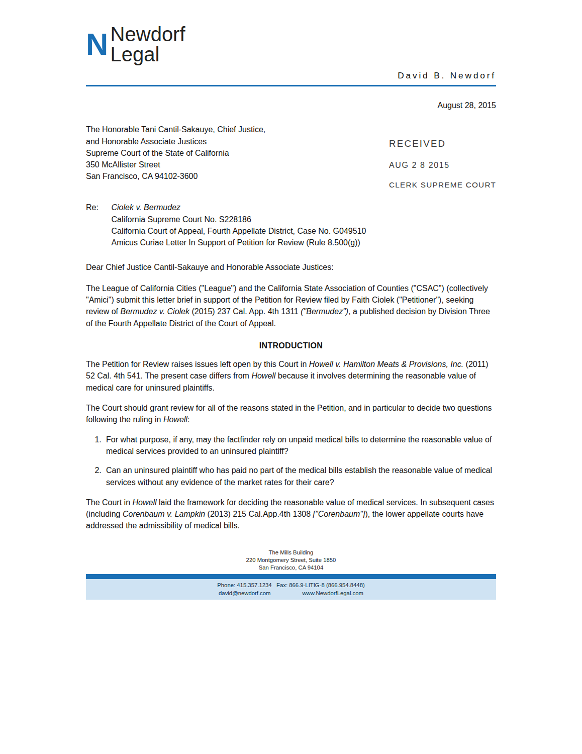N Newdorf
Legal
David B. Newdorf
August 28, 2015
The Honorable Tani Cantil-Sakauye, Chief Justice,
and Honorable Associate Justices
Supreme Court of the State of California
350 McAllister Street
San Francisco, CA 94102-3600
RECEIVED
AUG 2 8 2015
CLERK SUPREME COURT
Re:
Ciolek v. Bermudez
California Supreme Court No. S228186
California Court of Appeal, Fourth Appellate District, Case No. G049510
Amicus Curiae Letter In Support of Petition for Review (Rule 8.500(g))
Dear Chief Justice Cantil-Sakauye and Honorable Associate Justices:
The League of California Cities ("League") and the California State Association of Counties ("CSAC") (collectively "Amici") submit this letter brief in support of the Petition for Review filed by Faith Ciolek ("Petitioner"), seeking review of Bermudez v. Ciolek (2015) 237 Cal. App. 4th 1311 ("Bermudez"), a published decision by Division Three of the Fourth Appellate District of the Court of Appeal.
INTRODUCTION
The Petition for Review raises issues left open by this Court in Howell v. Hamilton Meats & Provisions, Inc. (2011) 52 Cal. 4th 541. The present case differs from Howell because it involves determining the reasonable value of medical care for uninsured plaintiffs.
The Court should grant review for all of the reasons stated in the Petition, and in particular to decide two questions following the ruling in Howell:
For what purpose, if any, may the factfinder rely on unpaid medical bills to determine the reasonable value of medical services provided to an uninsured plaintiff?
Can an uninsured plaintiff who has paid no part of the medical bills establish the reasonable value of medical services without any evidence of the market rates for their care?
The Court in Howell laid the framework for deciding the reasonable value of medical services. In subsequent cases (including Corenbaum v. Lampkin (2013) 215 Cal.App.4th 1308 ["Corenbaum"]), the lower appellate courts have addressed the admissibility of medical bills.
The Mills Building
220 Montgomery Street, Suite 1850
San Francisco, CA 94104
Phone: 415.357.1234 Fax: 866.9-LITIG-8 (866.954.8448) david@newdorf.com www.NewdorfLegal.com